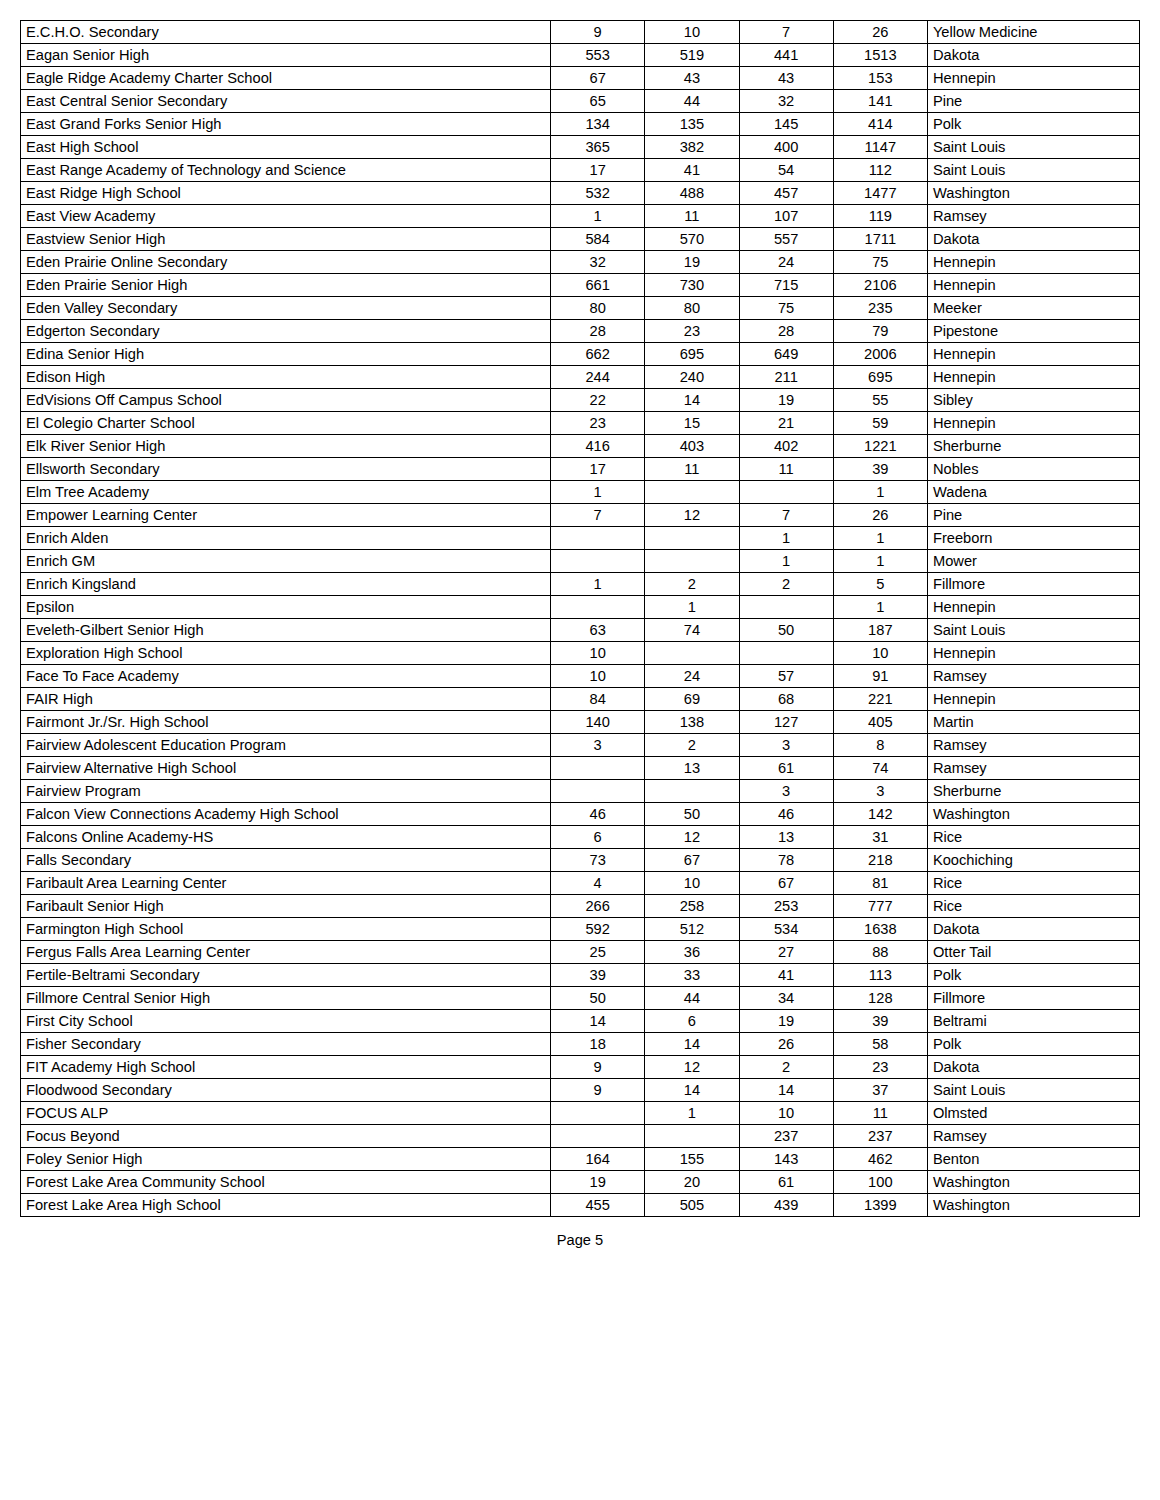| E.C.H.O. Secondary | 9 | 10 | 7 | 26 | Yellow Medicine |
| Eagan Senior High | 553 | 519 | 441 | 1513 | Dakota |
| Eagle Ridge Academy Charter School | 67 | 43 | 43 | 153 | Hennepin |
| East Central Senior Secondary | 65 | 44 | 32 | 141 | Pine |
| East Grand Forks Senior High | 134 | 135 | 145 | 414 | Polk |
| East High School | 365 | 382 | 400 | 1147 | Saint Louis |
| East Range Academy of Technology and Science | 17 | 41 | 54 | 112 | Saint Louis |
| East Ridge High School | 532 | 488 | 457 | 1477 | Washington |
| East View Academy | 1 | 11 | 107 | 119 | Ramsey |
| Eastview Senior High | 584 | 570 | 557 | 1711 | Dakota |
| Eden Prairie Online Secondary | 32 | 19 | 24 | 75 | Hennepin |
| Eden Prairie Senior High | 661 | 730 | 715 | 2106 | Hennepin |
| Eden Valley Secondary | 80 | 80 | 75 | 235 | Meeker |
| Edgerton Secondary | 28 | 23 | 28 | 79 | Pipestone |
| Edina Senior High | 662 | 695 | 649 | 2006 | Hennepin |
| Edison High | 244 | 240 | 211 | 695 | Hennepin |
| EdVisions Off Campus School | 22 | 14 | 19 | 55 | Sibley |
| El Colegio Charter School | 23 | 15 | 21 | 59 | Hennepin |
| Elk River Senior High | 416 | 403 | 402 | 1221 | Sherburne |
| Ellsworth Secondary | 17 | 11 | 11 | 39 | Nobles |
| Elm Tree Academy | 1 | | | 1 | Wadena |
| Empower Learning Center | 7 | 12 | 7 | 26 | Pine |
| Enrich Alden | | | 1 | 1 | Freeborn |
| Enrich GM | | | 1 | 1 | Mower |
| Enrich Kingsland | 1 | 2 | 2 | 5 | Fillmore |
| Epsilon | | 1 | | 1 | Hennepin |
| Eveleth-Gilbert Senior High | 63 | 74 | 50 | 187 | Saint Louis |
| Exploration High School | 10 | | | 10 | Hennepin |
| Face To Face Academy | 10 | 24 | 57 | 91 | Ramsey |
| FAIR High | 84 | 69 | 68 | 221 | Hennepin |
| Fairmont Jr./Sr. High School | 140 | 138 | 127 | 405 | Martin |
| Fairview Adolescent Education Program | 3 | 2 | 3 | 8 | Ramsey |
| Fairview Alternative High School | | 13 | 61 | 74 | Ramsey |
| Fairview Program | | | 3 | 3 | Sherburne |
| Falcon View Connections Academy High School | 46 | 50 | 46 | 142 | Washington |
| Falcons Online Academy-HS | 6 | 12 | 13 | 31 | Rice |
| Falls Secondary | 73 | 67 | 78 | 218 | Koochiching |
| Faribault Area Learning Center | 4 | 10 | 67 | 81 | Rice |
| Faribault Senior High | 266 | 258 | 253 | 777 | Rice |
| Farmington High School | 592 | 512 | 534 | 1638 | Dakota |
| Fergus Falls Area Learning Center | 25 | 36 | 27 | 88 | Otter Tail |
| Fertile-Beltrami Secondary | 39 | 33 | 41 | 113 | Polk |
| Fillmore Central Senior High | 50 | 44 | 34 | 128 | Fillmore |
| First City School | 14 | 6 | 19 | 39 | Beltrami |
| Fisher Secondary | 18 | 14 | 26 | 58 | Polk |
| FIT Academy High School | 9 | 12 | 2 | 23 | Dakota |
| Floodwood Secondary | 9 | 14 | 14 | 37 | Saint Louis |
| FOCUS ALP | | 1 | 10 | 11 | Olmsted |
| Focus Beyond | | | 237 | 237 | Ramsey |
| Foley Senior High | 164 | 155 | 143 | 462 | Benton |
| Forest Lake Area Community School | 19 | 20 | 61 | 100 | Washington |
| Forest Lake Area High School | 455 | 505 | 439 | 1399 | Washington |
Page 5